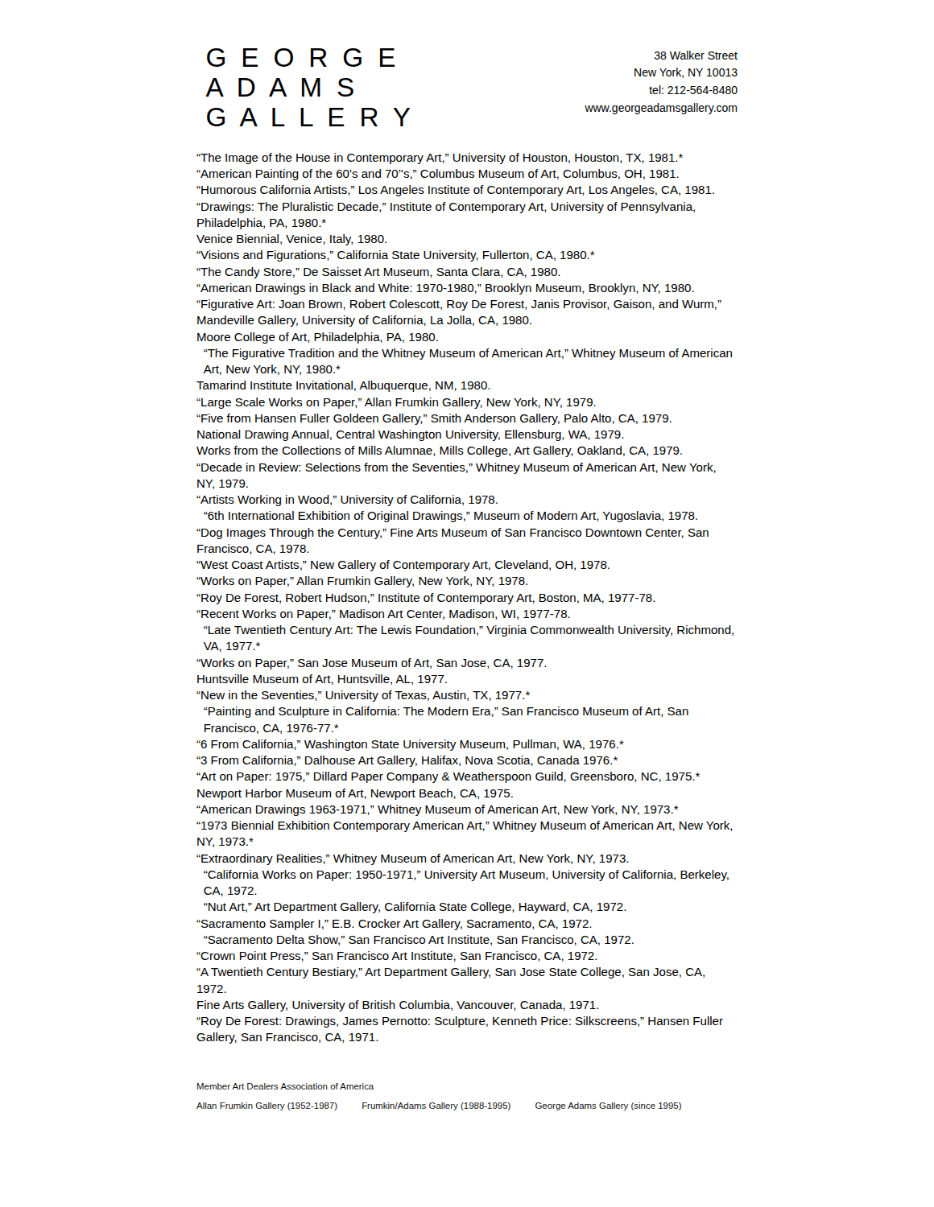G E O R G E A D A M S G A L L E R Y
38 Walker Street
New York, NY 10013
tel: 212-564-8480
www.georgeadamsgallery.com
“The Image of the House in Contemporary Art,” University of Houston, Houston, TX, 1981.*
“American Painting of the 60’s and 70’'s,” Columbus Museum of Art, Columbus, OH, 1981.
“Humorous California Artists,” Los Angeles Institute of Contemporary Art, Los Angeles, CA, 1981.
“Drawings: The Pluralistic Decade,” Institute of Contemporary Art, University of Pennsylvania, Philadelphia, PA, 1980.*
Venice Biennial, Venice, Italy, 1980.
“Visions and Figurations,” California State University, Fullerton, CA, 1980.*
“The Candy Store,” De Saisset Art Museum, Santa Clara, CA, 1980.
“American Drawings in Black and White: 1970-1980,” Brooklyn Museum, Brooklyn, NY, 1980.
“Figurative Art: Joan Brown, Robert Colescott, Roy De Forest, Janis Provisor, Gaison, and Wurm,” Mandeville Gallery, University of California, La Jolla, CA, 1980.
Moore College of Art, Philadelphia, PA, 1980.
“The Figurative Tradition and the Whitney Museum of American Art,” Whitney Museum of American Art, New York, NY, 1980.*
Tamarind Institute Invitational, Albuquerque, NM, 1980.
“Large Scale Works on Paper,” Allan Frumkin Gallery, New York, NY, 1979.
“Five from Hansen Fuller Goldeen Gallery,” Smith Anderson Gallery, Palo Alto, CA, 1979.
National Drawing Annual, Central Washington University, Ellensburg, WA, 1979.
Works from the Collections of Mills Alumnae, Mills College, Art Gallery, Oakland, CA, 1979.
“Decade in Review: Selections from the Seventies,” Whitney Museum of American Art, New York, NY, 1979.
“Artists Working in Wood,” University of California, 1978.
“6th International Exhibition of Original Drawings,” Museum of Modern Art, Yugoslavia, 1978.
“Dog Images Through the Century,” Fine Arts Museum of San Francisco Downtown Center, San Francisco, CA, 1978.
“West Coast Artists,” New Gallery of Contemporary Art, Cleveland, OH, 1978.
“Works on Paper,” Allan Frumkin Gallery, New York, NY, 1978.
“Roy De Forest, Robert Hudson,” Institute of Contemporary Art, Boston, MA, 1977-78.
“Recent Works on Paper,” Madison Art Center, Madison, WI, 1977-78.
“Late Twentieth Century Art: The Lewis Foundation,” Virginia Commonwealth University, Richmond, VA, 1977.*
“Works on Paper,” San Jose Museum of Art, San Jose, CA, 1977.
Huntsville Museum of Art, Huntsville, AL, 1977.
“New in the Seventies,” University of Texas, Austin, TX, 1977.*
“Painting and Sculpture in California: The Modern Era,” San Francisco Museum of Art, San Francisco, CA, 1976-77.*
“6 From California,” Washington State University Museum, Pullman, WA, 1976.*
“3 From California,” Dalhouse Art Gallery, Halifax, Nova Scotia, Canada 1976.*
“Art on Paper: 1975,” Dillard Paper Company & Weatherspoon Guild, Greensboro, NC, 1975.*
Newport Harbor Museum of Art, Newport Beach, CA, 1975.
“American Drawings 1963-1971,” Whitney Museum of American Art, New York, NY, 1973.*
“1973 Biennial Exhibition Contemporary American Art,” Whitney Museum of American Art, New York, NY, 1973.*
“Extraordinary Realities,” Whitney Museum of American Art, New York, NY, 1973.
“California Works on Paper: 1950-1971,” University Art Museum, University of California, Berkeley, CA, 1972.
“Nut Art,” Art Department Gallery, California State College, Hayward, CA, 1972.
“Sacramento Sampler I,” E.B. Crocker Art Gallery, Sacramento, CA, 1972.
“Sacramento Delta Show,” San Francisco Art Institute, San Francisco, CA, 1972.
“Crown Point Press,” San Francisco Art Institute, San Francisco, CA, 1972.
“A Twentieth Century Bestiary,” Art Department Gallery, San Jose State College, San Jose, CA, 1972.
Fine Arts Gallery, University of British Columbia, Vancouver, Canada, 1971.
“Roy De Forest: Drawings, James Pernotto: Sculpture, Kenneth Price: Silkscreens,” Hansen Fuller Gallery, San Francisco, CA, 1971.
Member Art Dealers Association of America
Allan Frumkin Gallery (1952-1987) Frumkin/Adams Gallery (1988-1995) George Adams Gallery (since 1995)